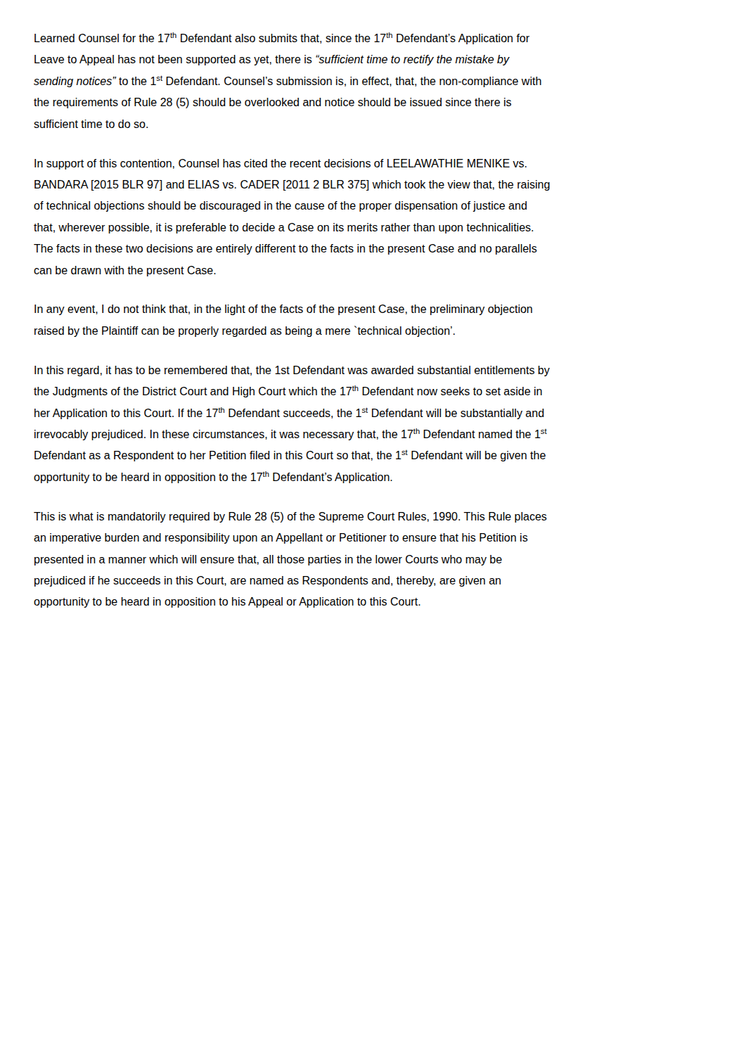Learned Counsel for the 17th Defendant also submits that, since the 17th Defendant’s Application for Leave to Appeal has not been supported as yet, there is “sufficient time to rectify the mistake by sending notices” to the 1st Defendant. Counsel’s submission is, in effect, that, the non-compliance with the requirements of Rule 28 (5) should be overlooked and notice should be issued since there is sufficient time to do so.
In support of this contention, Counsel has cited the recent decisions of LEELAWATHIE MENIKE vs. BANDARA [2015 BLR 97] and ELIAS vs. CADER [2011 2 BLR 375] which took the view that, the raising of technical objections should be discouraged in the cause of the proper dispensation of justice and that, wherever possible, it is preferable to decide a Case on its merits rather than upon technicalities. The facts in these two decisions are entirely different to the facts in the present Case and no parallels can be drawn with the present Case.
In any event, I do not think that, in the light of the facts of the present Case, the preliminary objection raised by the Plaintiff can be properly regarded as being a mere `technical objection’.
In this regard, it has to be remembered that, the 1st Defendant was awarded substantial entitlements by the Judgments of the District Court and High Court which the 17th Defendant now seeks to set aside in her Application to this Court. If the 17th Defendant succeeds, the 1st Defendant will be substantially and irrevocably prejudiced. In these circumstances, it was necessary that, the 17th Defendant named the 1st Defendant as a Respondent to her Petition filed in this Court so that, the 1st Defendant will be given the opportunity to be heard in opposition to the 17th Defendant’s Application.
This is what is mandatorily required by Rule 28 (5) of the Supreme Court Rules, 1990. This Rule places an imperative burden and responsibility upon an Appellant or Petitioner to ensure that his Petition is presented in a manner which will ensure that, all those parties in the lower Courts who may be prejudiced if he succeeds in this Court, are named as Respondents and, thereby, are given an opportunity to be heard in opposition to his Appeal or Application to this Court.